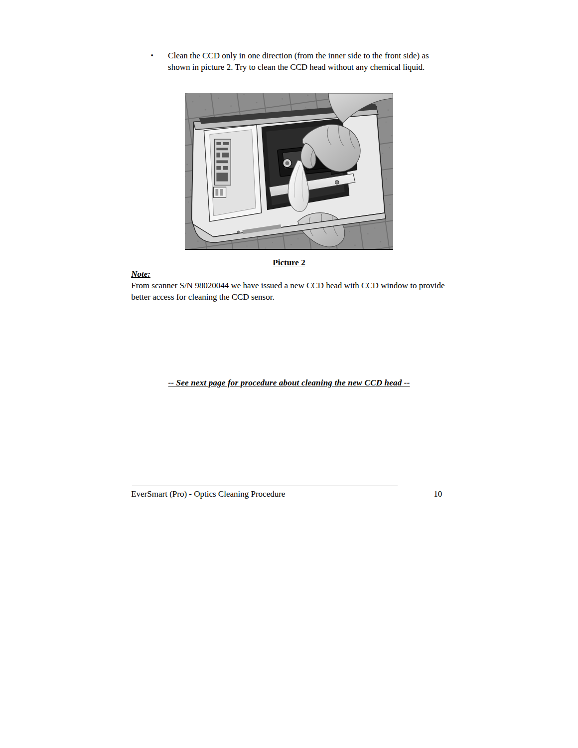Clean the CCD only in one direction (from the inner side to the front side) as shown in picture 2. Try to clean the CCD head without any chemical liquid.
Picture 2
Note:
From scanner S/N 98020044 we have issued a new CCD head with CCD window to provide better access for cleaning the CCD sensor.
-- See next page for procedure about cleaning the new CCD head --
EverSmart (Pro) - Optics Cleaning Procedure
10